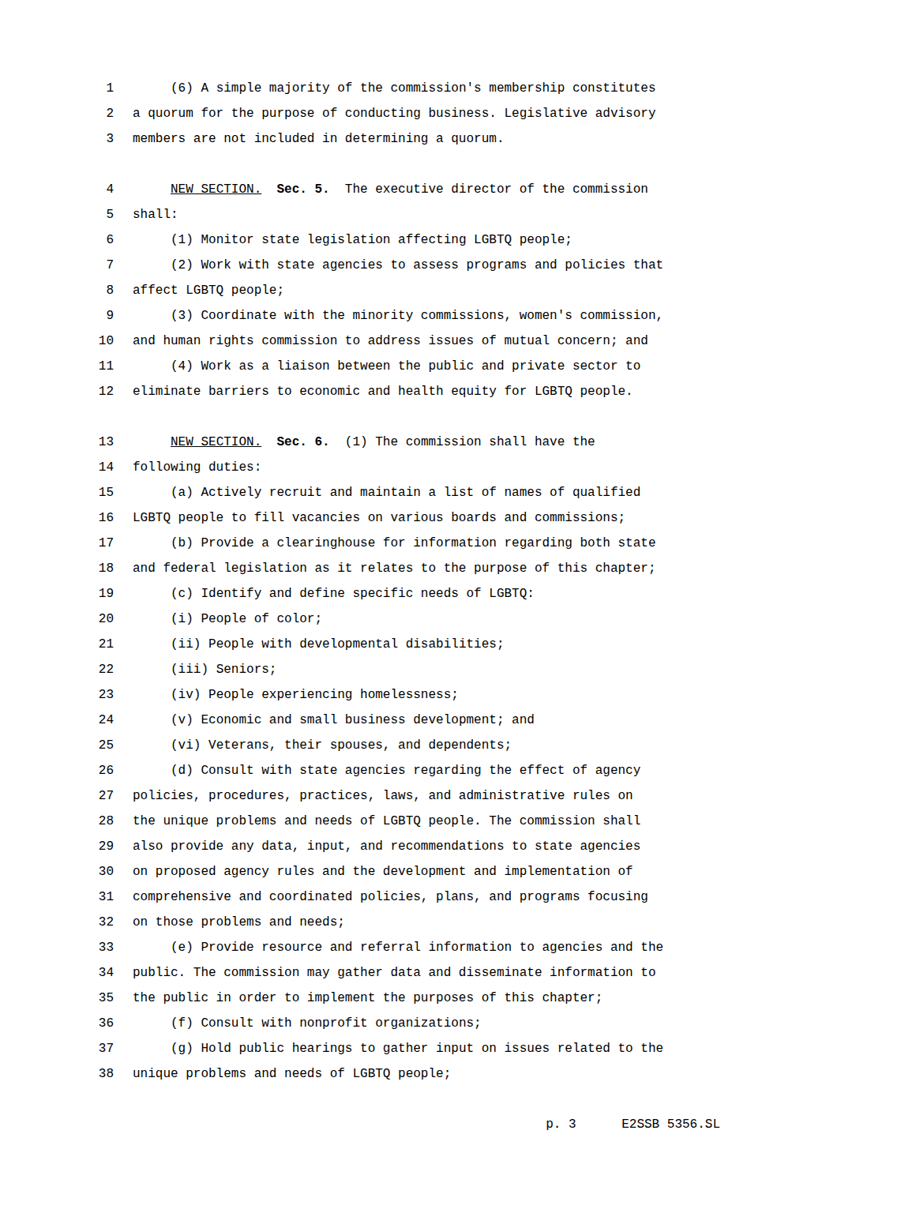1 (6) A simple majority of the commission's membership constitutes
2 a quorum for the purpose of conducting business. Legislative advisory
3 members are not included in determining a quorum.
4 NEW SECTION. Sec. 5. The executive director of the commission
5 shall:
6 (1) Monitor state legislation affecting LGBTQ people;
7 (2) Work with state agencies to assess programs and policies that
8 affect LGBTQ people;
9 (3) Coordinate with the minority commissions, women's commission,
10 and human rights commission to address issues of mutual concern; and
11 (4) Work as a liaison between the public and private sector to
12 eliminate barriers to economic and health equity for LGBTQ people.
13 NEW SECTION. Sec. 6. (1) The commission shall have the
14 following duties:
15 (a) Actively recruit and maintain a list of names of qualified
16 LGBTQ people to fill vacancies on various boards and commissions;
17 (b) Provide a clearinghouse for information regarding both state
18 and federal legislation as it relates to the purpose of this chapter;
19 (c) Identify and define specific needs of LGBTQ:
20 (i) People of color;
21 (ii) People with developmental disabilities;
22 (iii) Seniors;
23 (iv) People experiencing homelessness;
24 (v) Economic and small business development; and
25 (vi) Veterans, their spouses, and dependents;
26 (d) Consult with state agencies regarding the effect of agency
27 policies, procedures, practices, laws, and administrative rules on
28 the unique problems and needs of LGBTQ people. The commission shall
29 also provide any data, input, and recommendations to state agencies
30 on proposed agency rules and the development and implementation of
31 comprehensive and coordinated policies, plans, and programs focusing
32 on those problems and needs;
33 (e) Provide resource and referral information to agencies and the
34 public. The commission may gather data and disseminate information to
35 the public in order to implement the purposes of this chapter;
36 (f) Consult with nonprofit organizations;
37 (g) Hold public hearings to gather input on issues related to the
38 unique problems and needs of LGBTQ people;
p. 3 E2SSB 5356.SL